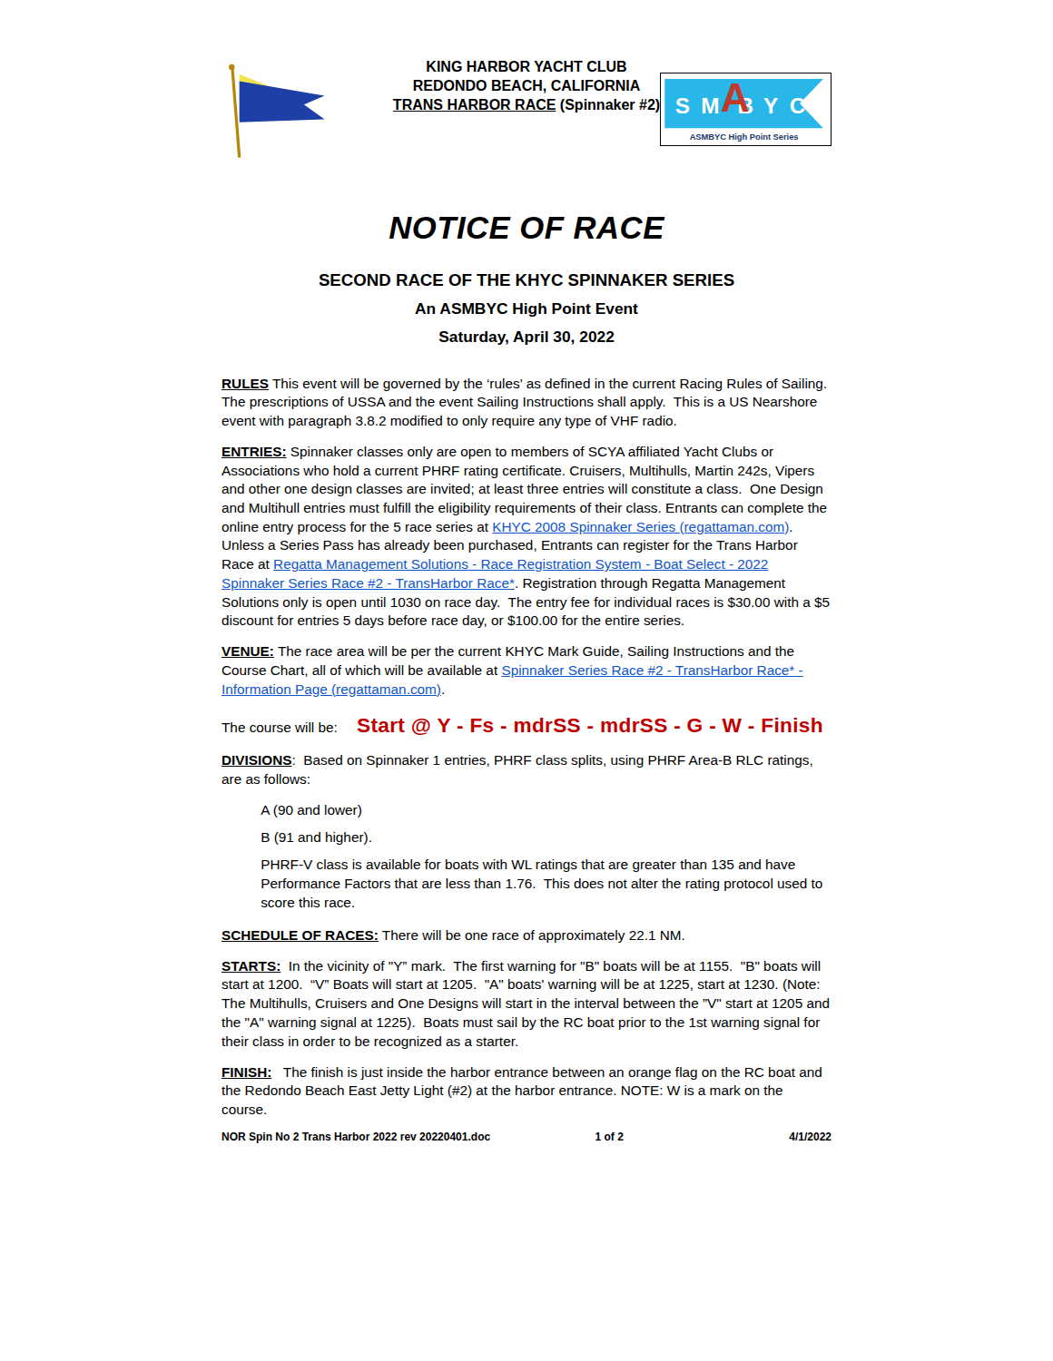KING HARBOR YACHT CLUB
REDONDO BEACH, CALIFORNIA
TRANS HARBOR RACE (Spinnaker #2)
S M B Y C A ASMBYC High Point Series
NOTICE OF RACE
SECOND RACE OF THE KHYC SPINNAKER SERIES
An ASMBYC High Point Event
Saturday, April 30, 2022
RULES This event will be governed by the ‘rules’ as defined in the current Racing Rules of Sailing. The prescriptions of USSA and the event Sailing Instructions shall apply. This is a US Nearshore event with paragraph 3.8.2 modified to only require any type of VHF radio.
ENTRIES: Spinnaker classes only are open to members of SCYA affiliated Yacht Clubs or Associations who hold a current PHRF rating certificate. Cruisers, Multihulls, Martin 242s, Vipers and other one design classes are invited; at least three entries will constitute a class. One Design and Multihull entries must fulfill the eligibility requirements of their class. Entrants can complete the online entry process for the 5 race series at KHYC 2008 Spinnaker Series (regattaman.com). Unless a Series Pass has already been purchased, Entrants can register for the Trans Harbor Race at Regatta Management Solutions - Race Registration System - Boat Select - 2022 Spinnaker Series Race #2 - TransHarbor Race*. Registration through Regatta Management Solutions only is open until 1030 on race day. The entry fee for individual races is $30.00 with a $5 discount for entries 5 days before race day, or $100.00 for the entire series.
VENUE: The race area will be per the current KHYC Mark Guide, Sailing Instructions and the Course Chart, all of which will be available at Spinnaker Series Race #2 - TransHarbor Race* - Information Page (regattaman.com).
The course will be: Start @ Y - Fs - mdrSS - mdrSS - G - W - Finish
DIVISIONS: Based on Spinnaker 1 entries, PHRF class splits, using PHRF Area-B RLC ratings, are as follows:
A (90 and lower)
B (91 and higher).
PHRF-V class is available for boats with WL ratings that are greater than 135 and have Performance Factors that are less than 1.76. This does not alter the rating protocol used to score this race.
SCHEDULE OF RACES: There will be one race of approximately 22.1 NM.
STARTS: In the vicinity of "Y” mark. The first warning for "B" boats will be at 1155. "B" boats will start at 1200. “V” Boats will start at 1205. "A" boats' warning will be at 1225, start at 1230. (Note: The Multihulls, Cruisers and One Designs will start in the interval between the ”V" start at 1205 and the "A" warning signal at 1225). Boats must sail by the RC boat prior to the 1st warning signal for their class in order to be recognized as a starter.
FINISH: The finish is just inside the harbor entrance between an orange flag on the RC boat and the Redondo Beach East Jetty Light (#2) at the harbor entrance. NOTE: W is a mark on the course.
NOR Spin No 2 Trans Harbor 2022 rev 20220401.doc
1 of 2
4/1/2022